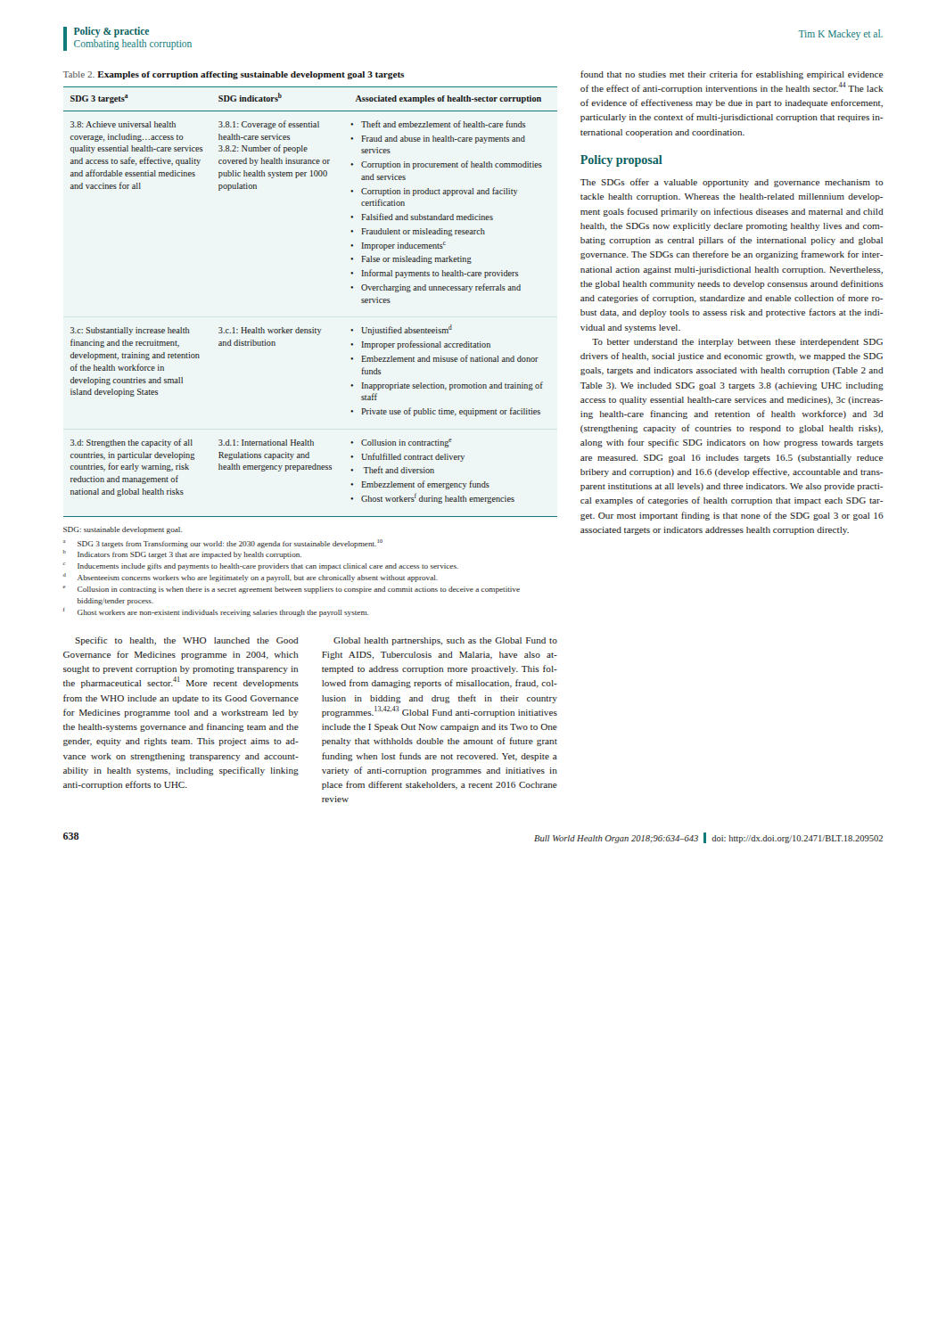Policy & practice
Combating health corruption
Tim K Mackey et al.
Table 2. Examples of corruption affecting sustainable development goal 3 targets
| SDG 3 targets a | SDG indicators b | Associated examples of health-sector corruption |
| --- | --- | --- |
| 3.8: Achieve universal health coverage, including…access to quality essential health-care services and access to safe, effective, quality and affordable essential medicines and vaccines for all | 3.8.1: Coverage of essential health-care services 3.8.2: Number of people covered by health insurance or public health system per 1000 population | Theft and embezzlement of health-care funds Fraud and abuse in health-care payments and services Corruption in procurement of health commodities and services Corruption in product approval and facility certification Falsified and substandard medicines Fraudulent or misleading research Improper inducements c False or misleading marketing Informal payments to health-care providers Overcharging and unnecessary referrals and services |
| 3.c: Substantially increase health financing and the recruitment, development, training and retention of the health workforce in developing countries and small island developing States | 3.c.1: Health worker density and distribution | Unjustified absenteeism d Improper professional accreditation Embezzlement and misuse of national and donor funds Inappropriate selection, promotion and training of staff Private use of public time, equipment or facilities |
| 3.d: Strengthen the capacity of all countries, in particular developing countries, for early warning, risk reduction and management of national and global health risks | 3.d.1: International Health Regulations capacity and health emergency preparedness | Collusion in contracting e Unfulfilled contract delivery Theft and diversion Embezzlement of emergency funds Ghost workers f during health emergencies |
SDG: sustainable development goal.
a
SDG 3 targets from Transforming our world: the 2030 agenda for sustainable development.10
b
Indicators from SDG target 3 that are impacted by health corruption.
c
Inducements include gifts and payments to health-care providers that can impact clinical care and access to services.
d
Absenteeism concerns workers who are legitimately on a payroll, but are chronically absent without approval.
e
Collusion in contracting is when there is a secret agreement between suppliers to conspire and commit actions to deceive a competitive bidding/tender process.
f
Ghost workers are non-existent individuals receiving salaries through the payroll system.
Specific to health, the WHO launched the Good Governance for Medicines programme in 2004, which sought to prevent corruption by promoting transparency in the pharmaceutical sector.41 More recent developments from the WHO include an update to its Good Governance for Medicines programme tool and a workstream led by the health-systems governance and financing team and the gender, equity and rights team. This project aims to advance work on strengthening transparency and accountability in health systems, including specifically linking anti-corruption efforts to UHC.
Global health partnerships, such as the Global Fund to Fight AIDS, Tuberculosis and Malaria, have also attempted to address corruption more proactively. This followed from damaging reports of misallocation, fraud, collusion in bidding and drug theft in their country programmes.13,42,43 Global Fund anti-corruption initiatives include the I Speak Out Now campaign and its Two to One penalty that withholds double the amount of future grant funding when lost funds are not recovered. Yet, despite a variety of anti-corruption programmes and initiatives in place from different stakeholders, a recent 2016 Cochrane review
found that no studies met their criteria for establishing empirical evidence of the effect of anti-corruption interventions in the health sector.44 The lack of evidence of effectiveness may be due in part to inadequate enforcement, particularly in the context of multi-jurisdictional corruption that requires international cooperation and coordination.
Policy proposal
The SDGs offer a valuable opportunity and governance mechanism to tackle health corruption. Whereas the health-related millennium development goals focused primarily on infectious diseases and maternal and child health, the SDGs now explicitly declare promoting healthy lives and combating corruption as central pillars of the international policy and global governance. The SDGs can therefore be an organizing framework for international action against multi-jurisdictional health corruption. Nevertheless, the global health community needs to develop consensus around definitions and categories of corruption, standardize and enable collection of more robust data, and deploy tools to assess risk and protective factors at the individual and systems level.
To better understand the interplay between these interdependent SDG drivers of health, social justice and economic growth, we mapped the SDG goals, targets and indicators associated with health corruption (Table 2 and Table 3). We included SDG goal 3 targets 3.8 (achieving UHC including access to quality essential health-care services and medicines), 3c (increasing health-care financing and retention of health workforce) and 3d (strengthening capacity of countries to respond to global health risks), along with four specific SDG indicators on how progress towards targets are measured. SDG goal 16 includes targets 16.5 (substantially reduce bribery and corruption) and 16.6 (develop effective, accountable and transparent institutions at all levels) and three indicators. We also provide practical examples of categories of health corruption that impact each SDG target. Our most important finding is that none of the SDG goal 3 or goal 16 associated targets or indicators addresses health corruption directly.
638
Bull World Health Organ 2018;96:634–643 doi: http://dx.doi.org/10.2471/BLT.18.209502